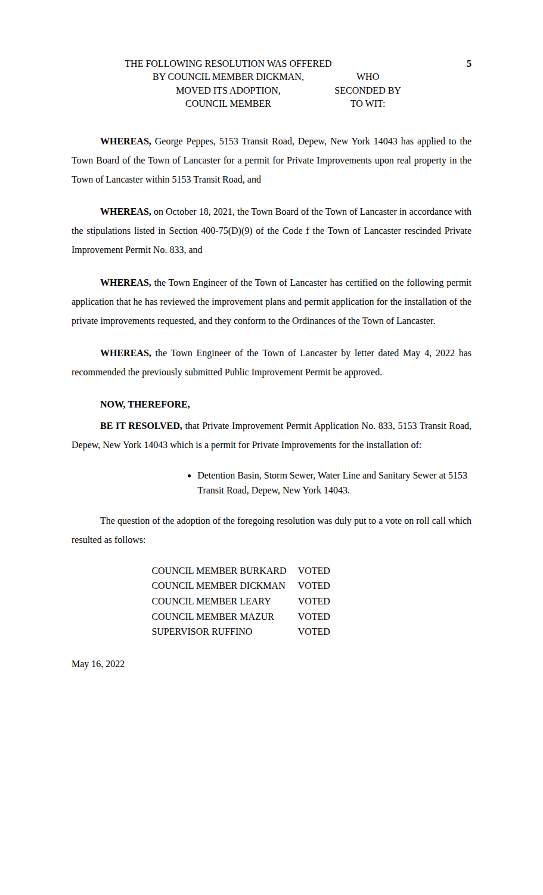5
| THE FOLLOWING RESOLUTION WAS OFFERED | |
| BY COUNCIL MEMBER DICKMAN, | WHO |
| MOVED ITS ADOPTION, | SECONDED BY |
| COUNCIL MEMBER | TO WIT: |
WHEREAS, George Peppes, 5153 Transit Road, Depew, New York 14043 has applied to the Town Board of the Town of Lancaster for a permit for Private Improvements upon real property in the Town of Lancaster within 5153 Transit Road, and
WHEREAS, on October 18, 2021, the Town Board of the Town of Lancaster in accordance with the stipulations listed in Section 400-75(D)(9) of the Code f the Town of Lancaster rescinded Private Improvement Permit No. 833, and
WHEREAS, the Town Engineer of the Town of Lancaster has certified on the following permit application that he has reviewed the improvement plans and permit application for the installation of the private improvements requested, and they conform to the Ordinances of the Town of Lancaster.
WHEREAS, the Town Engineer of the Town of Lancaster by letter dated May 4, 2022 has recommended the previously submitted Public Improvement Permit be approved.
NOW, THEREFORE,
BE IT RESOLVED, that Private Improvement Permit Application No. 833, 5153 Transit Road, Depew, New York 14043 which is a permit for Private Improvements for the installation of:
Detention Basin, Storm Sewer, Water Line and Sanitary Sewer at 5153 Transit Road, Depew, New York 14043.
The question of the adoption of the foregoing resolution was duly put to a vote on roll call which resulted as follows:
| COUNCIL MEMBER BURKARD | VOTED |
| COUNCIL MEMBER DICKMAN | VOTED |
| COUNCIL MEMBER LEARY | VOTED |
| COUNCIL MEMBER MAZUR | VOTED |
| SUPERVISOR RUFFINO | VOTED |
May 16, 2022